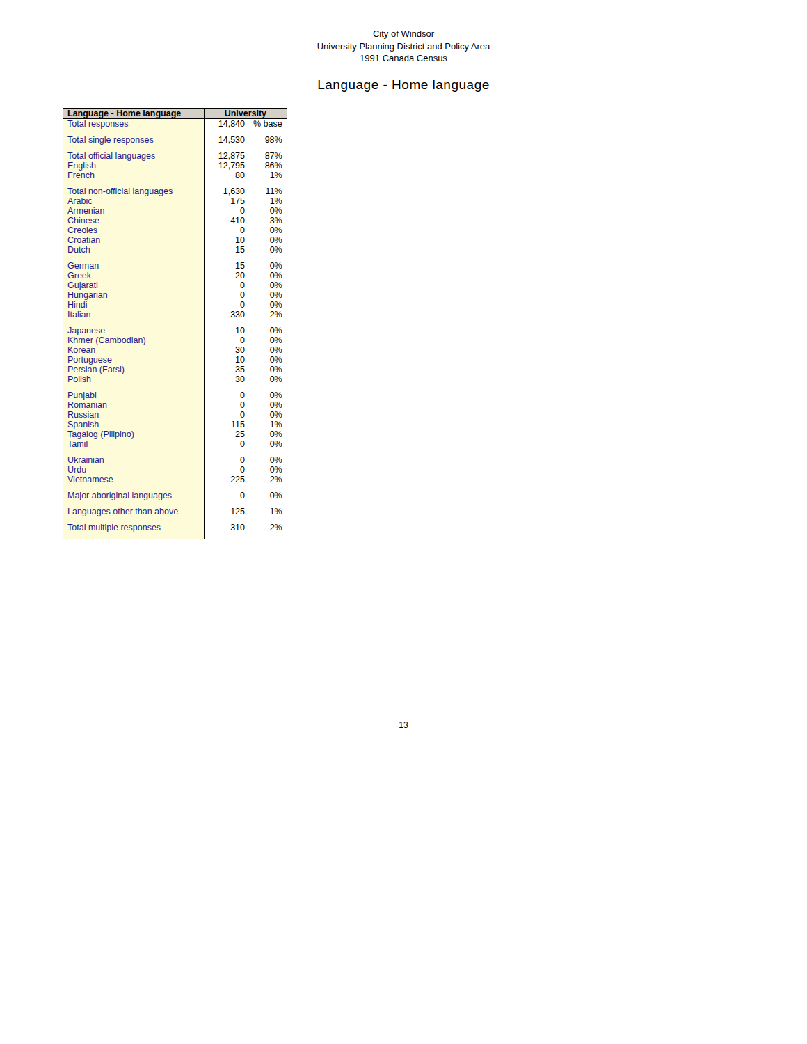City of Windsor
University Planning District and Policy Area
1991 Canada Census
Language - Home language
| Language - Home language | University |
| Total responses | 14,840 | % base |
| Total single responses | 14,530 | 98% |
| Total official languages | 12,875 | 87% |
| English | 12,795 | 86% |
| French | 80 | 1% |
| Total non-official languages | 1,630 | 11% |
| Arabic | 175 | 1% |
| Armenian | 0 | 0% |
| Chinese | 410 | 3% |
| Creoles | 0 | 0% |
| Croatian | 10 | 0% |
| Dutch | 15 | 0% |
| German | 15 | 0% |
| Greek | 20 | 0% |
| Gujarati | 0 | 0% |
| Hungarian | 0 | 0% |
| Hindi | 0 | 0% |
| Italian | 330 | 2% |
| Japanese | 10 | 0% |
| Khmer (Cambodian) | 0 | 0% |
| Korean | 30 | 0% |
| Portuguese | 10 | 0% |
| Persian (Farsi) | 35 | 0% |
| Polish | 30 | 0% |
| Punjabi | 0 | 0% |
| Romanian | 0 | 0% |
| Russian | 0 | 0% |
| Spanish | 115 | 1% |
| Tagalog (Pilipino) | 25 | 0% |
| Tamil | 0 | 0% |
| Ukrainian | 0 | 0% |
| Urdu | 0 | 0% |
| Vietnamese | 225 | 2% |
| Major aboriginal languages | 0 | 0% |
| Languages other than above | 125 | 1% |
| Total multiple responses | 310 | 2% |
13